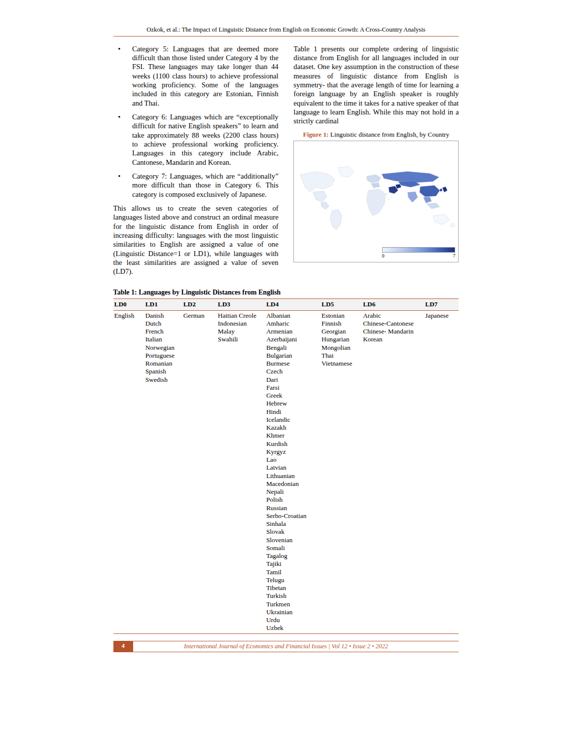Ozkok, et al.: The Impact of Linguistic Distance from English on Economic Growth: A Cross-Country Analysis
Category 5: Languages that are deemed more difficult than those listed under Category 4 by the FSI. These languages may take longer than 44 weeks (1100 class hours) to achieve professional working proficiency. Some of the languages included in this category are Estonian, Finnish and Thai.
Category 6: Languages which are “exceptionally difficult for native English speakers” to learn and take approximately 88 weeks (2200 class hours) to achieve professional working proficiency. Languages in this category include Arabic, Cantonese, Mandarin and Korean.
Category 7: Languages, which are “additionally” more difficult than those in Category 6. This category is composed exclusively of Japanese.
This allows us to create the seven categories of languages listed above and construct an ordinal measure for the linguistic distance from English in order of increasing difficulty: languages with the most linguistic similarities to English are assigned a value of one (Linguistic Distance=1 or LD1), while languages with the least similarities are assigned a value of seven (LD7).
Table 1 presents our complete ordering of linguistic distance from English for all languages included in our dataset. One key assumption in the construction of these measures of linguistic distance from English is symmetry- that the average length of time for learning a foreign language by an English speaker is roughly equivalent to the time it takes for a native speaker of that language to learn English. While this may not hold in a strictly cardinal
Figure 1: Linguistic distance from English, by Country
07
Table 1: Languages by Linguistic Distances from English
| LD0 | LD1 | LD2 | LD3 | LD4 | LD5 | LD6 | LD7 |
| --- | --- | --- | --- | --- | --- | --- | --- |
| English | Danish Dutch French Italian Norwegian Portuguese Romanian Spanish Swedish | German | Haitian Creole Indonesian Malay Swahili | Albanian Amharic Armenian Azerbaijani Bengali Bulgarian Burmese Czech Dari Farsi Greek Hebrew Hindi Icelandic Kazakh Khmer Kurdish Kyrgyz Lao Latvian Lithuanian Macedonian Nepali Polish Russian Serbo-Croatian Sinhala Slovak Slovenian Somali Tagalog Tajiki Tamil Telugu Tibetan Turkish Turkmen Ukrainian Urdu Uzbek | Estonian Finnish Georgian Hungarian Mongolian Thai Vietnamese | Arabic Chinese-Cantonese Chinese- Mandarin Korean | Japanese |
4
International Journal of Economics and Financial Issues | Vol 12 • Issue 2 • 2022